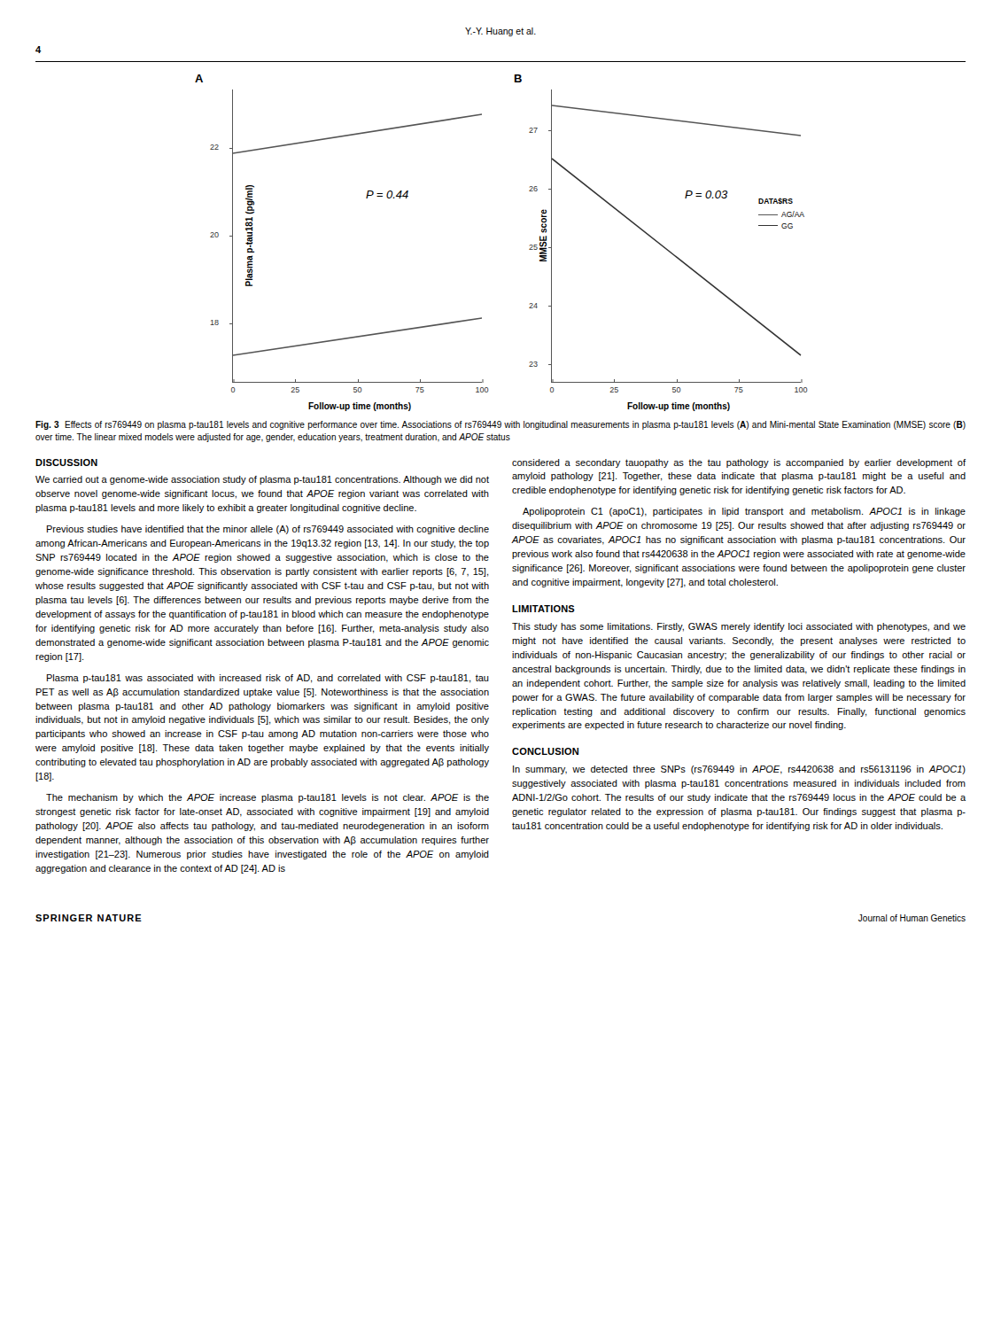Y.-Y. Huang et al.
4
A
Plasma p-tau181 (pg/ml)
22
20
18
P = 0.44
0
25
50
75
100
Follow-up time (months)
B
MMSE score
27
26
25
24
23
P = 0.03
DATA$RS
AG/AA
GG
0
25
50
75
100
Follow-up time (months)
Fig. 3 Effects of rs769449 on plasma p-tau181 levels and cognitive performance over time. Associations of rs769449 with longitudinal measurements in plasma p-tau181 levels (A) and Mini-mental State Examination (MMSE) score (B) over time. The linear mixed models were adjusted for age, gender, education years, treatment duration, and APOE status
DISCUSSION
We carried out a genome-wide association study of plasma p-tau181 concentrations. Although we did not observe novel genome-wide significant locus, we found that APOE region variant was correlated with plasma p-tau181 levels and more likely to exhibit a greater longitudinal cognitive decline.
Previous studies have identified that the minor allele (A) of rs769449 associated with cognitive decline among African-Americans and European-Americans in the 19q13.32 region [13, 14]. In our study, the top SNP rs769449 located in the APOE region showed a suggestive association, which is close to the genome-wide significance threshold. This observation is partly consistent with earlier reports [6, 7, 15], whose results suggested that APOE significantly associated with CSF t-tau and CSF p-tau, but not with plasma tau levels [6]. The differences between our results and previous reports maybe derive from the development of assays for the quantification of p-tau181 in blood which can measure the endophenotype for identifying genetic risk for AD more accurately than before [16]. Further, meta-analysis study also demonstrated a genome-wide significant association between plasma P-tau181 and the APOE genomic region [17].
Plasma p-tau181 was associated with increased risk of AD, and correlated with CSF p-tau181, tau PET as well as Aβ accumulation standardized uptake value [5]. Noteworthiness is that the association between plasma p-tau181 and other AD pathology biomarkers was significant in amyloid positive individuals, but not in amyloid negative individuals [5], which was similar to our result. Besides, the only participants who showed an increase in CSF p-tau among AD mutation non-carriers were those who were amyloid positive [18]. These data taken together maybe explained by that the events initially contributing to elevated tau phosphorylation in AD are probably associated with aggregated Aβ pathology [18].
The mechanism by which the APOE increase plasma p-tau181 levels is not clear. APOE is the strongest genetic risk factor for late-onset AD, associated with cognitive impairment [19] and amyloid pathology [20]. APOE also affects tau pathology, and tau-mediated neurodegeneration in an isoform dependent manner, although the association of this observation with Aβ accumulation requires further investigation [21–23]. Numerous prior studies have investigated the role of the APOE on amyloid aggregation and clearance in the context of AD [24]. AD is
considered a secondary tauopathy as the tau pathology is accompanied by earlier development of amyloid pathology [21]. Together, these data indicate that plasma p-tau181 might be a useful and credible endophenotype for identifying genetic risk for identifying genetic risk factors for AD.
Apolipoprotein C1 (apoC1), participates in lipid transport and metabolism. APOC1 is in linkage disequilibrium with APOE on chromosome 19 [25]. Our results showed that after adjusting rs769449 or APOE as covariates, APOC1 has no significant association with plasma p-tau181 concentrations. Our previous work also found that rs4420638 in the APOC1 region were associated with rate at genome-wide significance [26]. Moreover, significant associations were found between the apolipoprotein gene cluster and cognitive impairment, longevity [27], and total cholesterol.
LIMITATIONS
This study has some limitations. Firstly, GWAS merely identify loci associated with phenotypes, and we might not have identified the causal variants. Secondly, the present analyses were restricted to individuals of non-Hispanic Caucasian ancestry; the generalizability of our findings to other racial or ancestral backgrounds is uncertain. Thirdly, due to the limited data, we didn't replicate these findings in an independent cohort. Further, the sample size for analysis was relatively small, leading to the limited power for a GWAS. The future availability of comparable data from larger samples will be necessary for replication testing and additional discovery to confirm our results. Finally, functional genomics experiments are expected in future research to characterize our novel finding.
CONCLUSION
In summary, we detected three SNPs (rs769449 in APOE, rs4420638 and rs56131196 in APOC1) suggestively associated with plasma p-tau181 concentrations measured in individuals included from ADNI-1/2/Go cohort. The results of our study indicate that the rs769449 locus in the APOE could be a genetic regulator related to the expression of plasma p-tau181. Our findings suggest that plasma p-tau181 concentration could be a useful endophenotype for identifying risk for AD in older individuals.
SPRINGER NATURE
Journal of Human Genetics